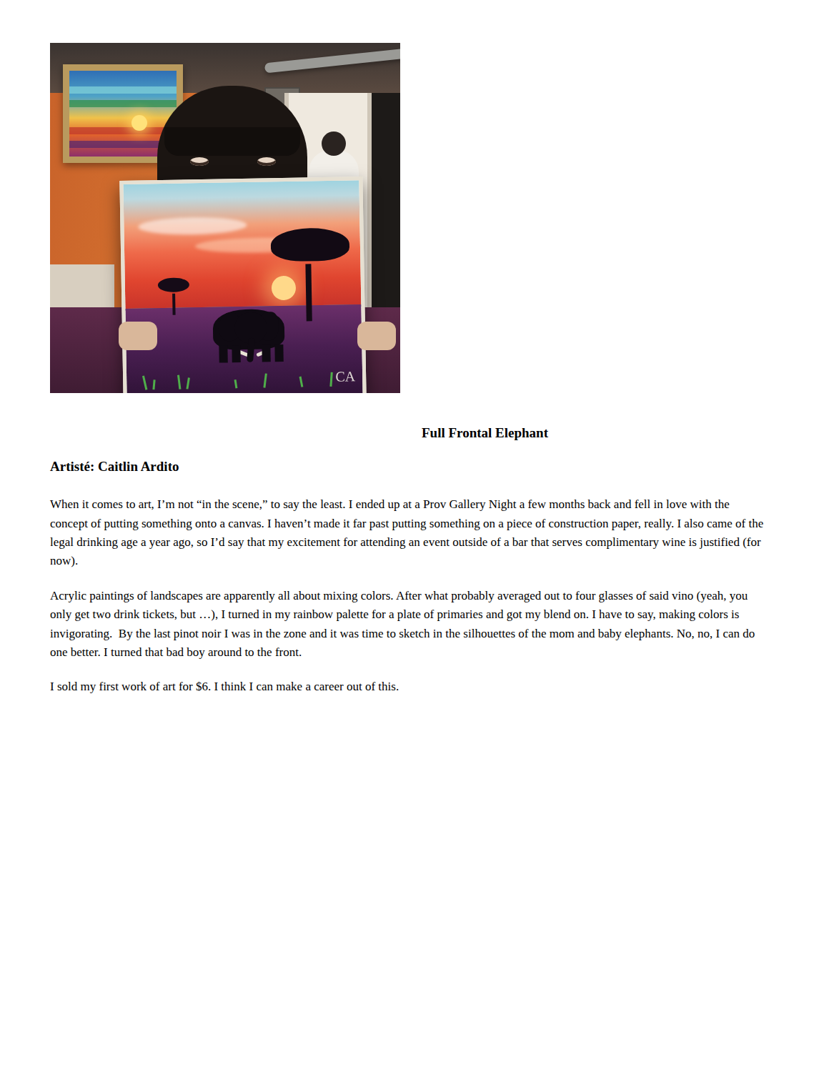CA
Full Frontal Elephant
Artisté: Caitlin Ardito
When it comes to art, I’m not “in the scene,” to say the least. I ended up at a Prov Gallery Night a few months back and fell in love with the concept of putting something onto a canvas. I haven’t made it far past putting something on a piece of construction paper, really. I also came of the legal drinking age a year ago, so I’d say that my excitement for attending an event outside of a bar that serves complimentary wine is justified (for now).
Acrylic paintings of landscapes are apparently all about mixing colors. After what probably averaged out to four glasses of said vino (yeah, you only get two drink tickets, but …), I turned in my rainbow palette for a plate of primaries and got my blend on. I have to say, making colors is invigorating. By the last pinot noir I was in the zone and it was time to sketch in the silhouettes of the mom and baby elephants. No, no, I can do one better. I turned that bad boy around to the front.
I sold my first work of art for $6. I think I can make a career out of this.